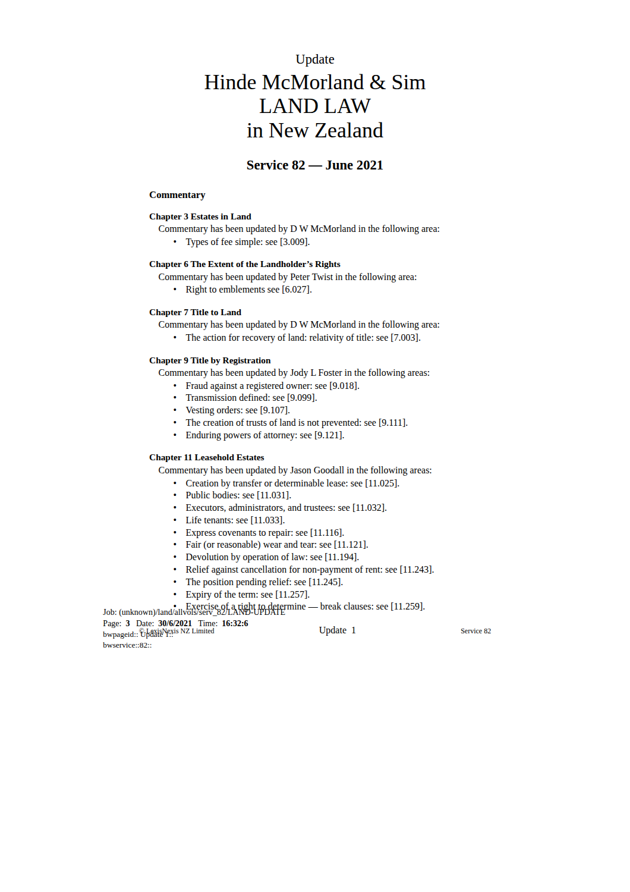Update
Hinde McMorland & Sim
LAND LAW
in New Zealand
Service 82 — June 2021
Commentary
Chapter 3 Estates in Land
Commentary has been updated by D W McMorland in the following area:
Types of fee simple: see [3.009].
Chapter 6 The Extent of the Landholder’s Rights
Commentary has been updated by Peter Twist in the following area:
Right to emblements see [6.027].
Chapter 7 Title to Land
Commentary has been updated by D W McMorland in the following area:
The action for recovery of land: relativity of title: see [7.003].
Chapter 9 Title by Registration
Commentary has been updated by Jody L Foster in the following areas:
Fraud against a registered owner: see [9.018].
Transmission defined: see [9.099].
Vesting orders: see [9.107].
The creation of trusts of land is not prevented: see [9.111].
Enduring powers of attorney: see [9.121].
Chapter 11 Leasehold Estates
Commentary has been updated by Jason Goodall in the following areas:
Creation by transfer or determinable lease: see [11.025].
Public bodies: see [11.031].
Executors, administrators, and trustees: see [11.032].
Life tenants: see [11.033].
Express covenants to repair: see [11.116].
Fair (or reasonable) wear and tear: see [11.121].
Devolution by operation of law: see [11.194].
Relief against cancellation for non-payment of rent: see [11.243].
The position pending relief: see [11.245].
Expiry of the term: see [11.257].
Exercise of a right to determine — break clauses: see [11.259].
© LexisNexis NZ Limited
Update 1
Service 82
Job: (unknown)/land/allvols/serv_82/LAND-UPDATE
Page: 3 Date: 30/6/2021 Time: 16:32:6
bwpageid:: Update 1::
bwservice::82::